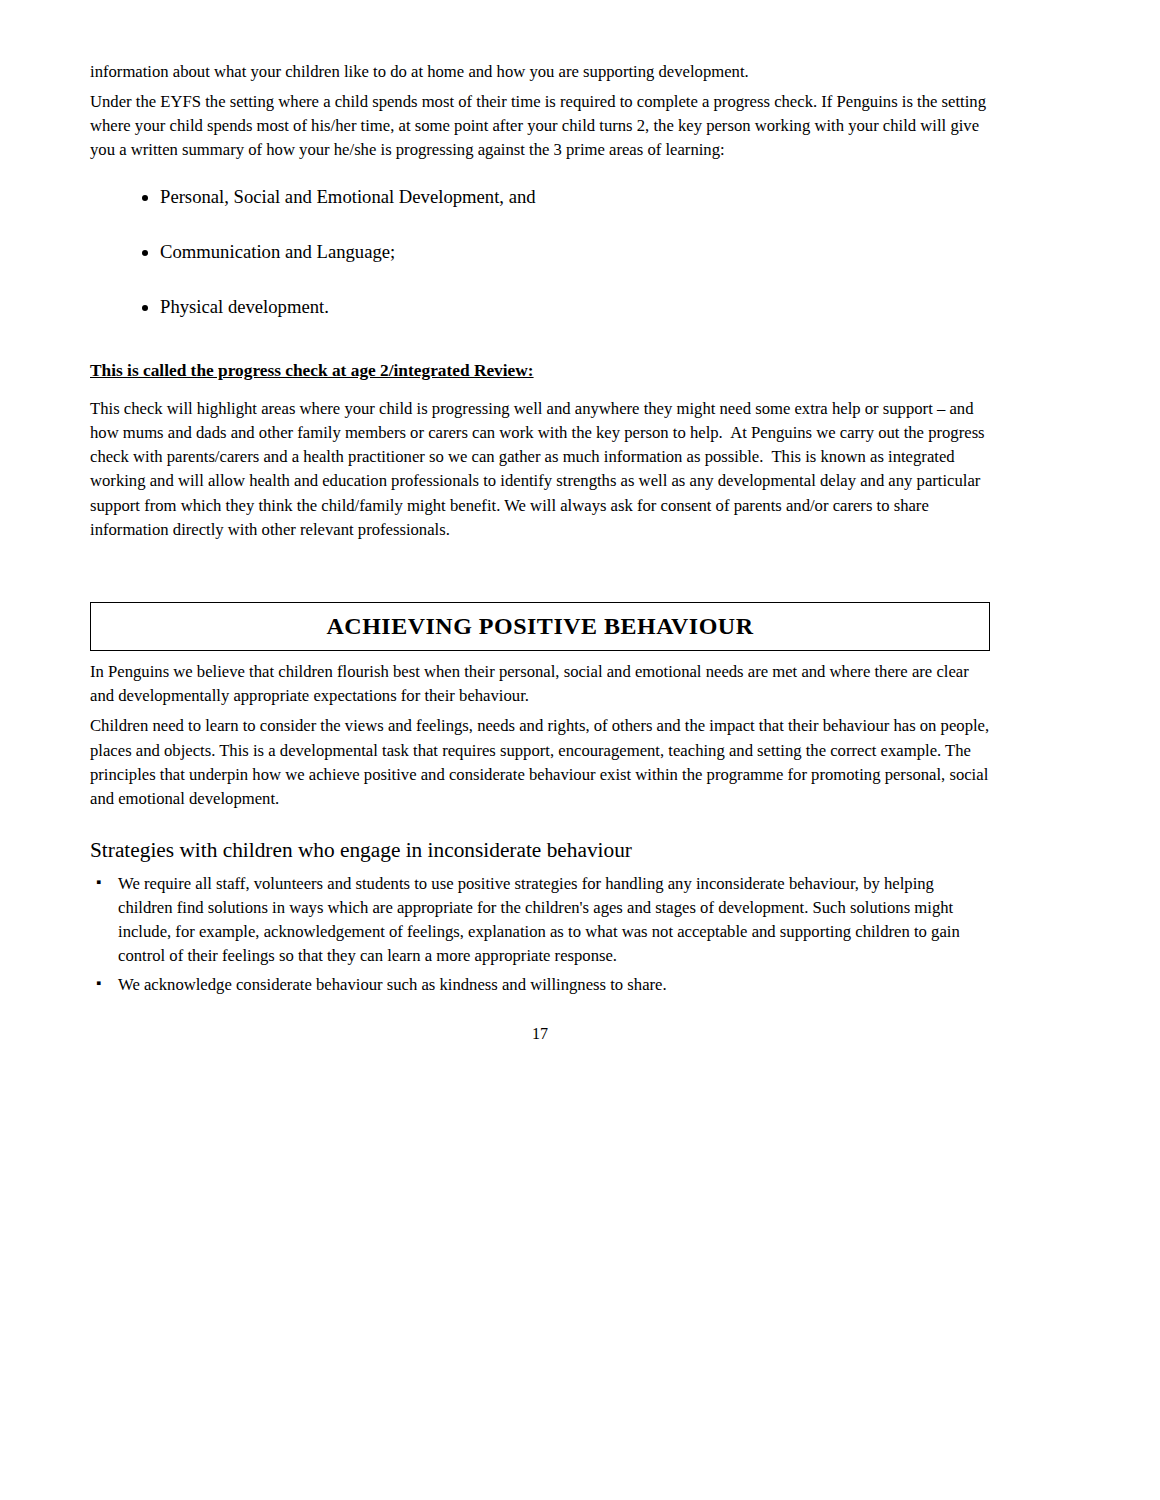information about what your children like to do at home and how you are supporting development.
Under the EYFS the setting where a child spends most of their time is required to complete a progress check. If Penguins is the setting where your child spends most of his/her time, at some point after your child turns 2, the key person working with your child will give you a written summary of how your he/she is progressing against the 3 prime areas of learning:
Personal, Social and Emotional Development, and
Communication and Language;
Physical development.
This is called the progress check at age 2/integrated Review:
This check will highlight areas where your child is progressing well and anywhere they might need some extra help or support – and how mums and dads and other family members or carers can work with the key person to help. At Penguins we carry out the progress check with parents/carers and a health practitioner so we can gather as much information as possible. This is known as integrated working and will allow health and education professionals to identify strengths as well as any developmental delay and any particular support from which they think the child/family might benefit. We will always ask for consent of parents and/or carers to share information directly with other relevant professionals.
ACHIEVING POSITIVE BEHAVIOUR
In Penguins we believe that children flourish best when their personal, social and emotional needs are met and where there are clear and developmentally appropriate expectations for their behaviour.
Children need to learn to consider the views and feelings, needs and rights, of others and the impact that their behaviour has on people, places and objects. This is a developmental task that requires support, encouragement, teaching and setting the correct example. The principles that underpin how we achieve positive and considerate behaviour exist within the programme for promoting personal, social and emotional development.
Strategies with children who engage in inconsiderate behaviour
We require all staff, volunteers and students to use positive strategies for handling any inconsiderate behaviour, by helping children find solutions in ways which are appropriate for the children's ages and stages of development. Such solutions might include, for example, acknowledgement of feelings, explanation as to what was not acceptable and supporting children to gain control of their feelings so that they can learn a more appropriate response.
We acknowledge considerate behaviour such as kindness and willingness to share.
17